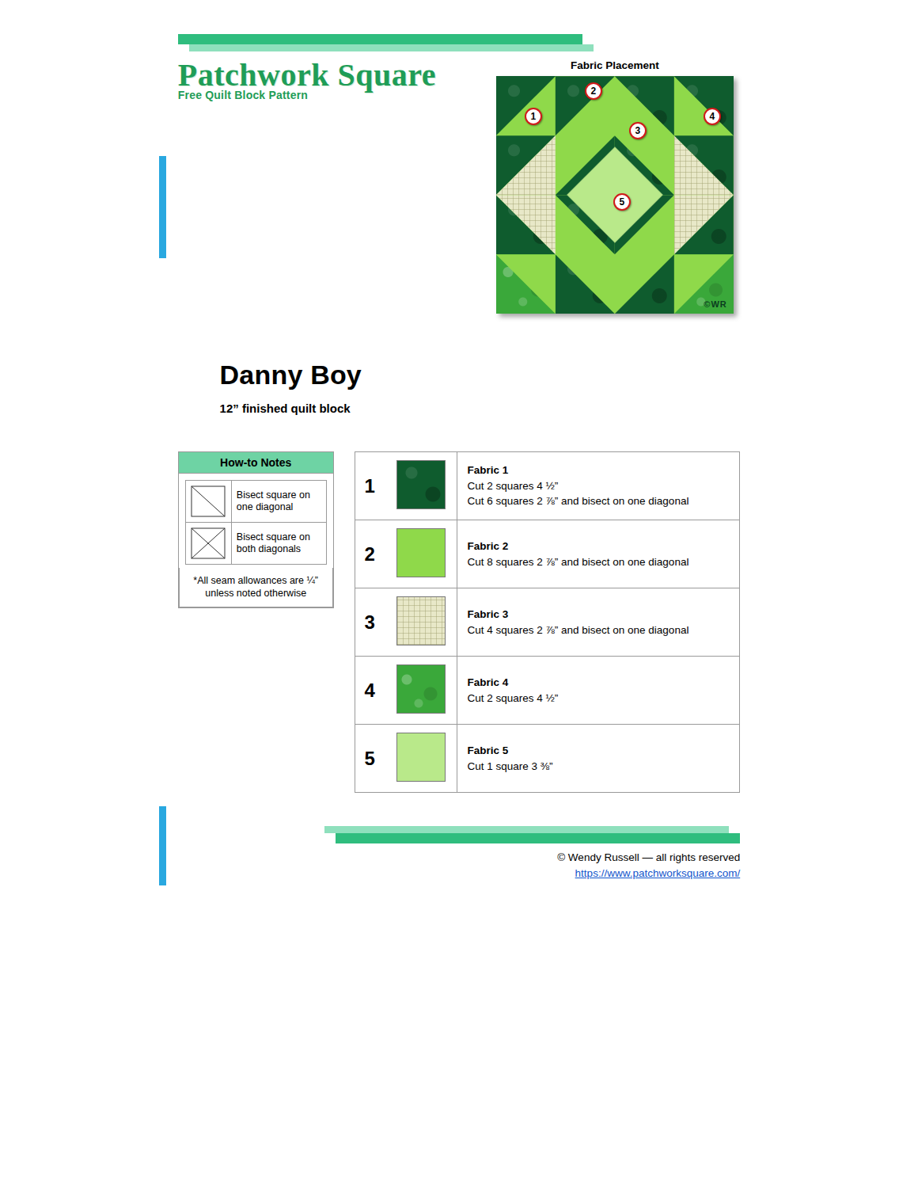Patchwork Square
Free Quilt Block Pattern
Fabric Placement
1 2 3 4 5 ©WR
Danny Boy
12” finished quilt block
How-to Notes
| | Bisect square on one diagonal |
| | Bisect square on both diagonals |
*All seam allowances are ¼” unless noted otherwise
| 1 | | Fabric 1 Cut 2 squares 4 ½” Cut 6 squares 2 ⅞” and bisect on one diagonal |
| 2 | | Fabric 2 Cut 8 squares 2 ⅞” and bisect on one diagonal |
| 3 | | Fabric 3 Cut 4 squares 2 ⅞” and bisect on one diagonal |
| 4 | | Fabric 4 Cut 2 squares 4 ½” |
| 5 | | Fabric 5 Cut 1 square 3 ⅜” |
© Wendy Russell — all rights reserved
https://www.patchworksquare.com/